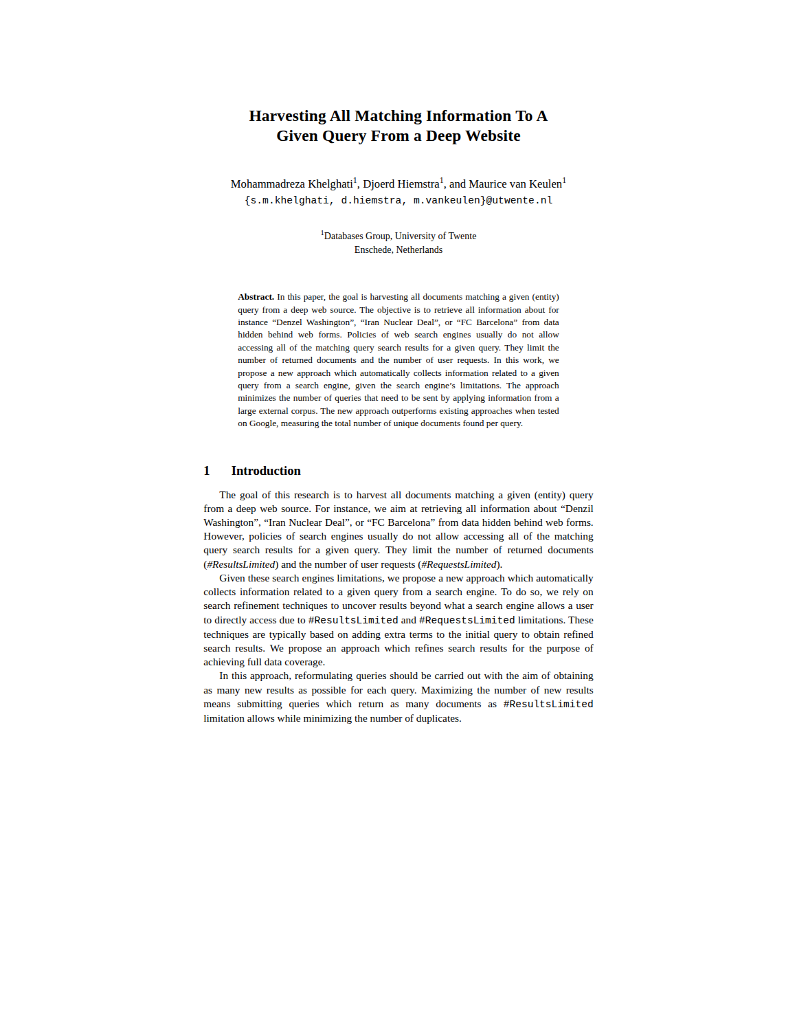Harvesting All Matching Information To A
Given Query From a Deep Website
Mohammadreza Khelghati1, Djoerd Hiemstra1, and Maurice van Keulen1
{s.m.khelghati, d.hiemstra, m.vankeulen}@utwente.nl
1Databases Group, University of Twente
Enschede, Netherlands
Abstract. In this paper, the goal is harvesting all documents matching a given (entity) query from a deep web source. The objective is to retrieve all information about for instance “Denzel Washington”, “Iran Nuclear Deal”, or “FC Barcelona” from data hidden behind web forms. Policies of web search engines usually do not allow accessing all of the matching query search results for a given query. They limit the number of returned documents and the number of user requests. In this work, we propose a new approach which automatically collects information related to a given query from a search engine, given the search engine’s limitations. The approach minimizes the number of queries that need to be sent by applying information from a large external corpus. The new approach outperforms existing approaches when tested on Google, measuring the total number of unique documents found per query.
1 Introduction
The goal of this research is to harvest all documents matching a given (entity) query from a deep web source. For instance, we aim at retrieving all information about “Denzil Washington”, “Iran Nuclear Deal”, or “FC Barcelona” from data hidden behind web forms. However, policies of search engines usually do not allow accessing all of the matching query search results for a given query. They limit the number of returned documents (#ResultsLimited) and the number of user requests (#RequestsLimited).
Given these search engines limitations, we propose a new approach which automatically collects information related to a given query from a search engine. To do so, we rely on search refinement techniques to uncover results beyond what a search engine allows a user to directly access due to #ResultsLimited and #RequestsLimited limitations. These techniques are typically based on adding extra terms to the initial query to obtain refined search results. We propose an approach which refines search results for the purpose of achieving full data coverage.
In this approach, reformulating queries should be carried out with the aim of obtaining as many new results as possible for each query. Maximizing the number of new results means submitting queries which return as many documents as #ResultsLimited limitation allows while minimizing the number of duplicates.